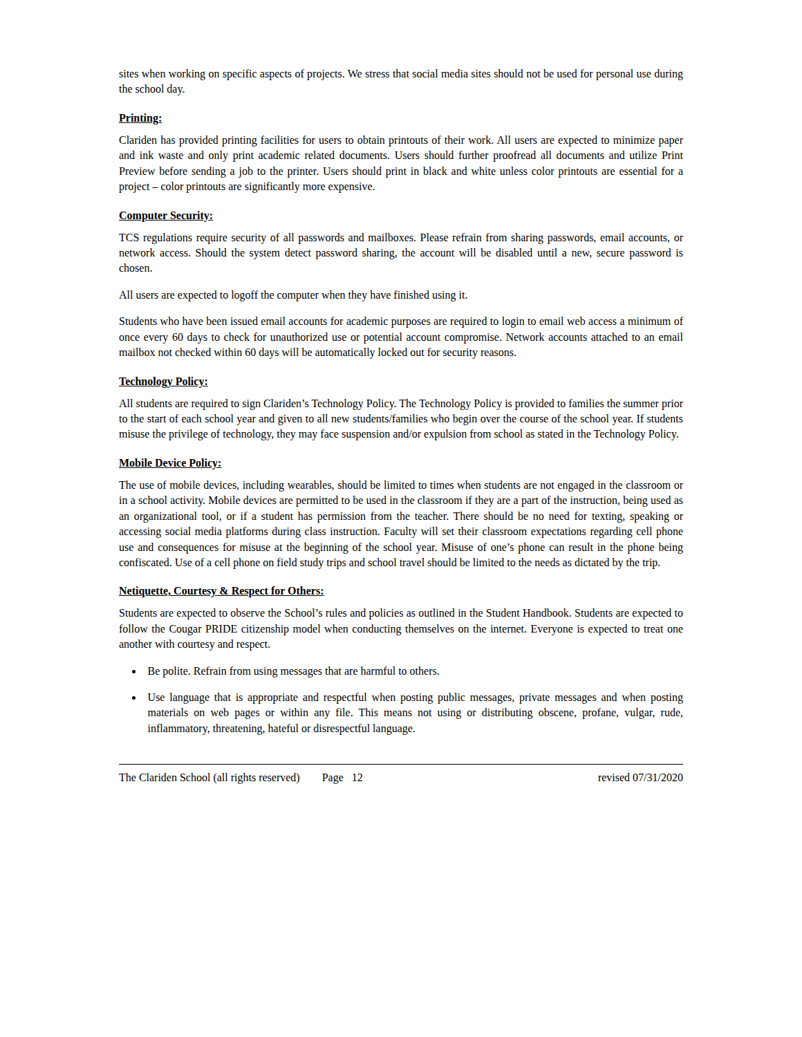sites when working on specific aspects of projects. We stress that social media sites should not be used for personal use during the school day.
Printing:
Clariden has provided printing facilities for users to obtain printouts of their work. All users are expected to minimize paper and ink waste and only print academic related documents. Users should further proofread all documents and utilize Print Preview before sending a job to the printer. Users should print in black and white unless color printouts are essential for a project – color printouts are significantly more expensive.
Computer Security:
TCS regulations require security of all passwords and mailboxes. Please refrain from sharing passwords, email accounts, or network access. Should the system detect password sharing, the account will be disabled until a new, secure password is chosen.
All users are expected to logoff the computer when they have finished using it.
Students who have been issued email accounts for academic purposes are required to login to email web access a minimum of once every 60 days to check for unauthorized use or potential account compromise. Network accounts attached to an email mailbox not checked within 60 days will be automatically locked out for security reasons.
Technology Policy:
All students are required to sign Clariden’s Technology Policy. The Technology Policy is provided to families the summer prior to the start of each school year and given to all new students/families who begin over the course of the school year. If students misuse the privilege of technology, they may face suspension and/or expulsion from school as stated in the Technology Policy.
Mobile Device Policy:
The use of mobile devices, including wearables, should be limited to times when students are not engaged in the classroom or in a school activity. Mobile devices are permitted to be used in the classroom if they are a part of the instruction, being used as an organizational tool, or if a student has permission from the teacher. There should be no need for texting, speaking or accessing social media platforms during class instruction. Faculty will set their classroom expectations regarding cell phone use and consequences for misuse at the beginning of the school year. Misuse of one’s phone can result in the phone being confiscated. Use of a cell phone on field study trips and school travel should be limited to the needs as dictated by the trip.
Netiquette, Courtesy & Respect for Others:
Students are expected to observe the School’s rules and policies as outlined in the Student Handbook. Students are expected to follow the Cougar PRIDE citizenship model when conducting themselves on the internet. Everyone is expected to treat one another with courtesy and respect.
Be polite. Refrain from using messages that are harmful to others.
Use language that is appropriate and respectful when posting public messages, private messages and when posting materials on web pages or within any file. This means not using or distributing obscene, profane, vulgar, rude, inflammatory, threatening, hateful or disrespectful language.
The Clariden School (all rights reserved)
Page 12
revised 07/31/2020